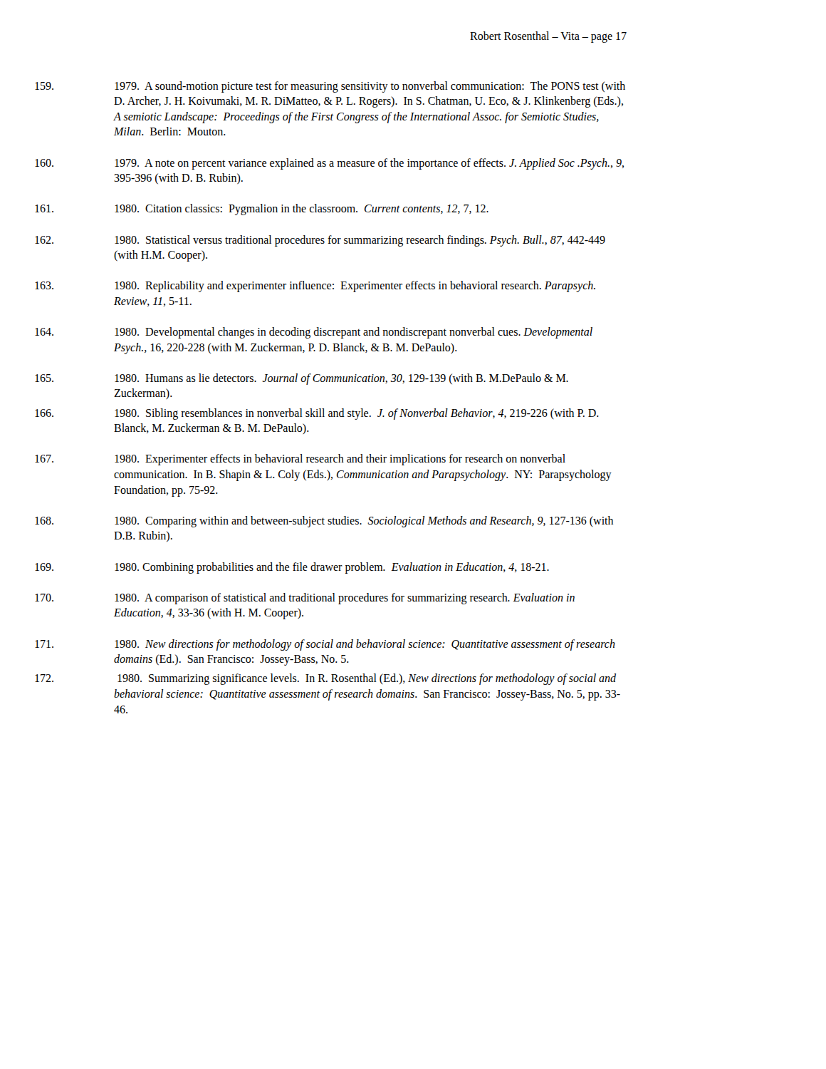Robert Rosenthal – Vita – page 17
159. 1979. A sound-motion picture test for measuring sensitivity to nonverbal communication: The PONS test (with D. Archer, J. H. Koivumaki, M. R. DiMatteo, & P. L. Rogers). In S. Chatman, U. Eco, & J. Klinkenberg (Eds.), A semiotic Landscape: Proceedings of the First Congress of the International Assoc. for Semiotic Studies, Milan. Berlin: Mouton.
160. 1979. A note on percent variance explained as a measure of the importance of effects. J. Applied Soc .Psych., 9, 395-396 (with D. B. Rubin).
161. 1980. Citation classics: Pygmalion in the classroom. Current contents, 12, 7, 12.
162. 1980. Statistical versus traditional procedures for summarizing research findings. Psych. Bull., 87, 442-449 (with H.M. Cooper).
163. 1980. Replicability and experimenter influence: Experimenter effects in behavioral research. Parapsych. Review, 11, 5-11.
164. 1980. Developmental changes in decoding discrepant and nondiscrepant nonverbal cues. Developmental Psych., 16, 220-228 (with M. Zuckerman, P. D. Blanck, & B. M. DePaulo).
165. 1980. Humans as lie detectors. Journal of Communication, 30, 129-139 (with B. M.DePaulo & M. Zuckerman).
166. 1980. Sibling resemblances in nonverbal skill and style. J. of Nonverbal Behavior, 4, 219-226 (with P. D. Blanck, M. Zuckerman & B. M. DePaulo).
167. 1980. Experimenter effects in behavioral research and their implications for research on nonverbal communication. In B. Shapin & L. Coly (Eds.), Communication and Parapsychology. NY: Parapsychology Foundation, pp. 75-92.
168. 1980. Comparing within and between-subject studies. Sociological Methods and Research, 9, 127-136 (with D.B. Rubin).
169. 1980. Combining probabilities and the file drawer problem. Evaluation in Education, 4, 18-21.
170. 1980. A comparison of statistical and traditional procedures for summarizing research. Evaluation in Education, 4, 33-36 (with H. M. Cooper).
171. 1980. New directions for methodology of social and behavioral science: Quantitative assessment of research domains (Ed.). San Francisco: Jossey-Bass, No. 5.
172. 1980. Summarizing significance levels. In R. Rosenthal (Ed.), New directions for methodology of social and behavioral science: Quantitative assessment of research domains. San Francisco: Jossey-Bass, No. 5, pp. 33-46.